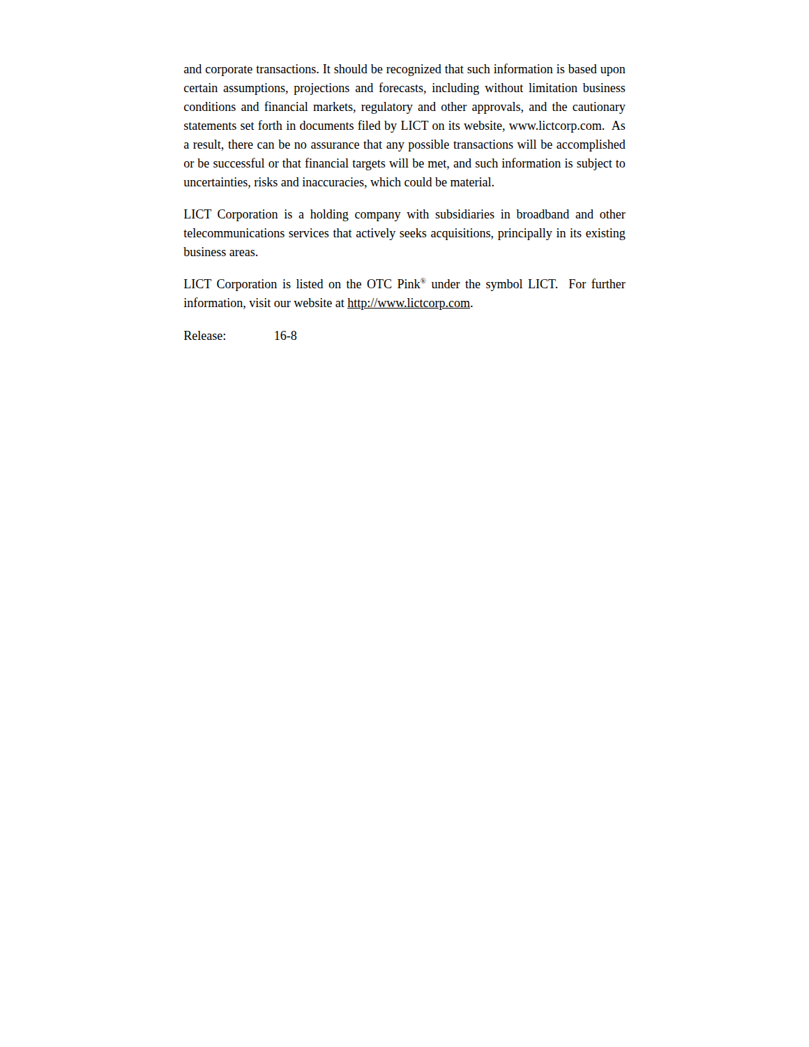and corporate transactions. It should be recognized that such information is based upon certain assumptions, projections and forecasts, including without limitation business conditions and financial markets, regulatory and other approvals, and the cautionary statements set forth in documents filed by LICT on its website, www.lictcorp.com. As a result, there can be no assurance that any possible transactions will be accomplished or be successful or that financial targets will be met, and such information is subject to uncertainties, risks and inaccuracies, which could be material.
LICT Corporation is a holding company with subsidiaries in broadband and other telecommunications services that actively seeks acquisitions, principally in its existing business areas.
LICT Corporation is listed on the OTC Pink® under the symbol LICT. For further information, visit our website at http://www.lictcorp.com.
Release: 16-8